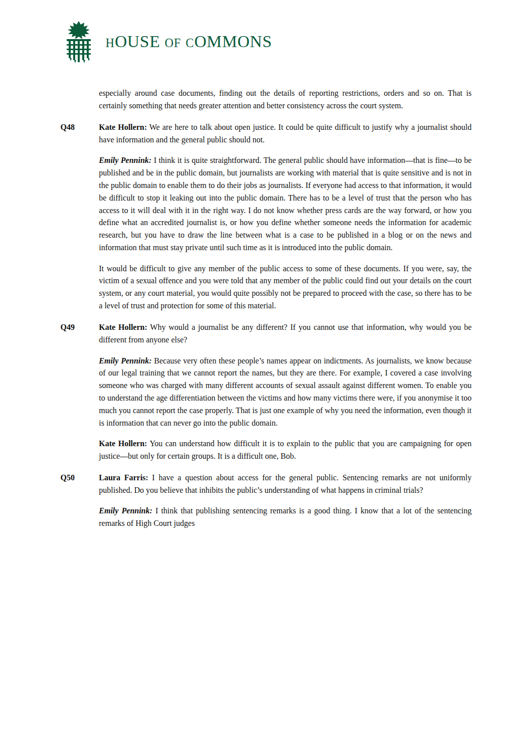HOUSE OF COMMONS
especially around case documents, finding out the details of reporting restrictions, orders and so on. That is certainly something that needs greater attention and better consistency across the court system.
Q48
Kate Hollern: We are here to talk about open justice. It could be quite difficult to justify why a journalist should have information and the general public should not.
Emily Pennink: I think it is quite straightforward. The general public should have information—that is fine—to be published and be in the public domain, but journalists are working with material that is quite sensitive and is not in the public domain to enable them to do their jobs as journalists. If everyone had access to that information, it would be difficult to stop it leaking out into the public domain. There has to be a level of trust that the person who has access to it will deal with it in the right way. I do not know whether press cards are the way forward, or how you define what an accredited journalist is, or how you define whether someone needs the information for academic research, but you have to draw the line between what is a case to be published in a blog or on the news and information that must stay private until such time as it is introduced into the public domain.
It would be difficult to give any member of the public access to some of these documents. If you were, say, the victim of a sexual offence and you were told that any member of the public could find out your details on the court system, or any court material, you would quite possibly not be prepared to proceed with the case, so there has to be a level of trust and protection for some of this material.
Q49
Kate Hollern: Why would a journalist be any different? If you cannot use that information, why would you be different from anyone else?
Emily Pennink: Because very often these people’s names appear on indictments. As journalists, we know because of our legal training that we cannot report the names, but they are there. For example, I covered a case involving someone who was charged with many different accounts of sexual assault against different women. To enable you to understand the age differentiation between the victims and how many victims there were, if you anonymise it too much you cannot report the case properly. That is just one example of why you need the information, even though it is information that can never go into the public domain.
Kate Hollern: You can understand how difficult it is to explain to the public that you are campaigning for open justice—but only for certain groups. It is a difficult one, Bob.
Q50
Laura Farris: I have a question about access for the general public. Sentencing remarks are not uniformly published. Do you believe that inhibits the public’s understanding of what happens in criminal trials?
Emily Pennink: I think that publishing sentencing remarks is a good thing. I know that a lot of the sentencing remarks of High Court judges